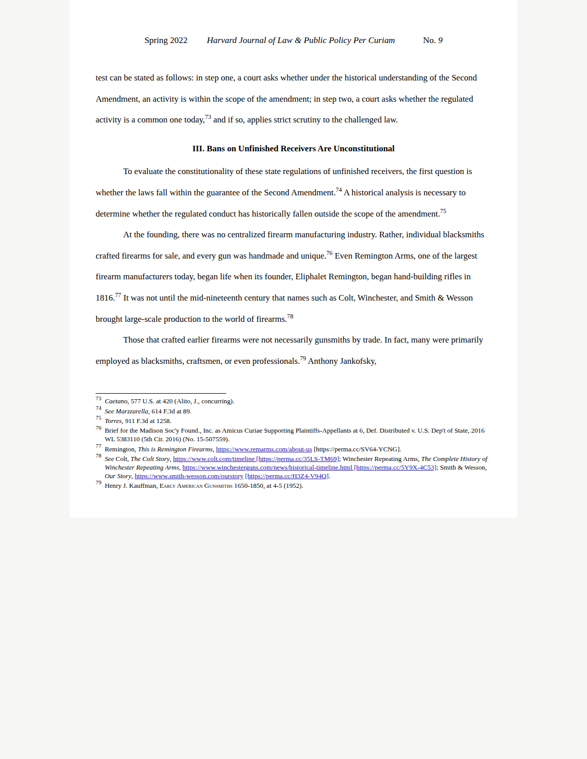Spring 2022 Harvard Journal of Law & Public Policy Per Curiam No. 9
test can be stated as follows: in step one, a court asks whether under the historical understanding of the Second Amendment, an activity is within the scope of the amendment; in step two, a court asks whether the regulated activity is a common one today,73 and if so, applies strict scrutiny to the challenged law.
III. Bans on Unfinished Receivers Are Unconstitutional
To evaluate the constitutionality of these state regulations of unfinished receivers, the first question is whether the laws fall within the guarantee of the Second Amendment.74 A historical analysis is necessary to determine whether the regulated conduct has historically fallen outside the scope of the amendment.75
At the founding, there was no centralized firearm manufacturing industry. Rather, individual blacksmiths crafted firearms for sale, and every gun was handmade and unique.76 Even Remington Arms, one of the largest firearm manufacturers today, began life when its founder, Eliphalet Remington, began hand-building rifles in 1816.77 It was not until the mid-nineteenth century that names such as Colt, Winchester, and Smith & Wesson brought large-scale production to the world of firearms.78
Those that crafted earlier firearms were not necessarily gunsmiths by trade. In fact, many were primarily employed as blacksmiths, craftsmen, or even professionals.79 Anthony Jankofsky,
73Caetano, 577 U.S. at 420 (Alito, J., concurring).
74See Marzzarella, 614 F.3d at 89.
75Torres, 911 F.3d at 1258.
76Brief for the Madison Soc'y Found., Inc. as Amicus Curiae Supporting Plaintiffs-Appellants at 6, Def. Distributed v. U.S. Dep't of State, 2016 WL 5383110 (5th Cir. 2016) (No. 15-507559).
77Remington, This is Remington Firearms, https://www.remarms.com/about-us [https://perma.cc/SV64-YCNG].
78See Colt, The Colt Story, https://www.colt.com/timeline [https://perma.cc/35LS-TM69]; Winchester Repeating Arms, The Complete History of Winchester Repeating Arms, https://www.winchesterguns.com/news/historical-timeline.html [https://perma.cc/5Y9X-4C53]; Smith & Wesson, Our Story, https://www.smith-wesson.com/ourstory [https://perma.cc/H3Z4-V94Q].
79Henry J. Kauffman, Early American Gunsmiths 1650-1850, at 4-5 (1952).